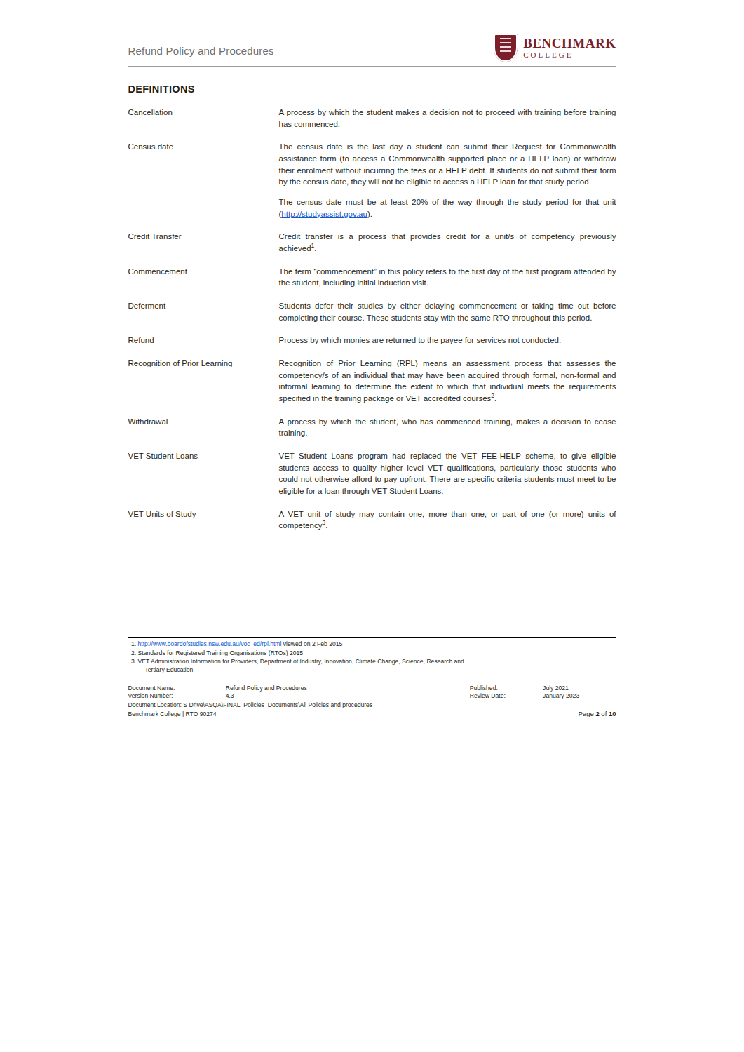Refund Policy and Procedures
BENCHMARK COLLEGE
DEFINITIONS
Cancellation
A process by which the student makes a decision not to proceed with training before training has commenced.
Census date
The census date is the last day a student can submit their Request for Commonwealth assistance form (to access a Commonwealth supported place or a HELP loan) or withdraw their enrolment without incurring the fees or a HELP debt. If students do not submit their form by the census date, they will not be eligible to access a HELP loan for that study period.
The census date must be at least 20% of the way through the study period for that unit (http://studyassist.gov.au).
Credit Transfer
Credit transfer is a process that provides credit for a unit/s of competency previously achieved1.
Commencement
The term “commencement” in this policy refers to the first day of the first program attended by the student, including initial induction visit.
Deferment
Students defer their studies by either delaying commencement or taking time out before completing their course. These students stay with the same RTO throughout this period.
Refund
Process by which monies are returned to the payee for services not conducted.
Recognition of Prior Learning
Recognition of Prior Learning (RPL) means an assessment process that assesses the competency/s of an individual that may have been acquired through formal, non-formal and informal learning to determine the extent to which that individual meets the requirements specified in the training package or VET accredited courses2.
Withdrawal
A process by which the student, who has commenced training, makes a decision to cease training.
VET Student Loans
VET Student Loans program had replaced the VET FEE-HELP scheme, to give eligible students access to quality higher level VET qualifications, particularly those students who could not otherwise afford to pay upfront. There are specific criteria students must meet to be eligible for a loan through VET Student Loans.
VET Units of Study
A VET unit of study may contain one, more than one, or part of one (or more) units of competency3.
http://www.boardofstudies.nsw.edu.au/voc_ed/rpl.html viewed on 2 Feb 2015
Standards for Registered Training Organisations (RTOs) 2015
VET Administration Information for Providers, Department of Industry, Innovation, Climate Change, Science, Research and Tertiary Education
| Document Name: | Refund Policy and Procedures | Published: | July 2021 |
| Version Number: | 4.3 | Review Date: | January 2023 |
Document Location: S Drive\ASQA\FINAL_Policies_Documents\All Policies and procedures
Benchmark College | RTO 90274 Page 2 of 10